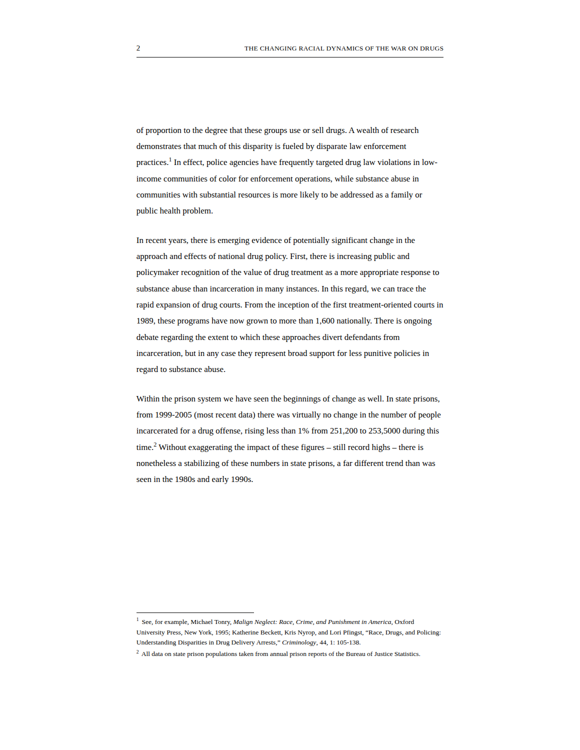2 The Changing Racial Dynamics of the War on Drugs
of proportion to the degree that these groups use or sell drugs. A wealth of research demonstrates that much of this disparity is fueled by disparate law enforcement practices.1 In effect, police agencies have frequently targeted drug law violations in low-income communities of color for enforcement operations, while substance abuse in communities with substantial resources is more likely to be addressed as a family or public health problem.
In recent years, there is emerging evidence of potentially significant change in the approach and effects of national drug policy. First, there is increasing public and policymaker recognition of the value of drug treatment as a more appropriate response to substance abuse than incarceration in many instances. In this regard, we can trace the rapid expansion of drug courts. From the inception of the first treatment-oriented courts in 1989, these programs have now grown to more than 1,600 nationally. There is ongoing debate regarding the extent to which these approaches divert defendants from incarceration, but in any case they represent broad support for less punitive policies in regard to substance abuse.
Within the prison system we have seen the beginnings of change as well. In state prisons, from 1999-2005 (most recent data) there was virtually no change in the number of people incarcerated for a drug offense, rising less than 1% from 251,200 to 253,5000 during this time.2 Without exaggerating the impact of these figures – still record highs – there is nonetheless a stabilizing of these numbers in state prisons, a far different trend than was seen in the 1980s and early 1990s.
1 See, for example, Michael Tonry, Malign Neglect: Race, Crime, and Punishment in America, Oxford University Press, New York, 1995; Katherine Beckett, Kris Nyrop, and Lori Pfingst, “Race, Drugs, and Policing: Understanding Disparities in Drug Delivery Arrests,” Criminology, 44, 1: 105-138.
2 All data on state prison populations taken from annual prison reports of the Bureau of Justice Statistics.